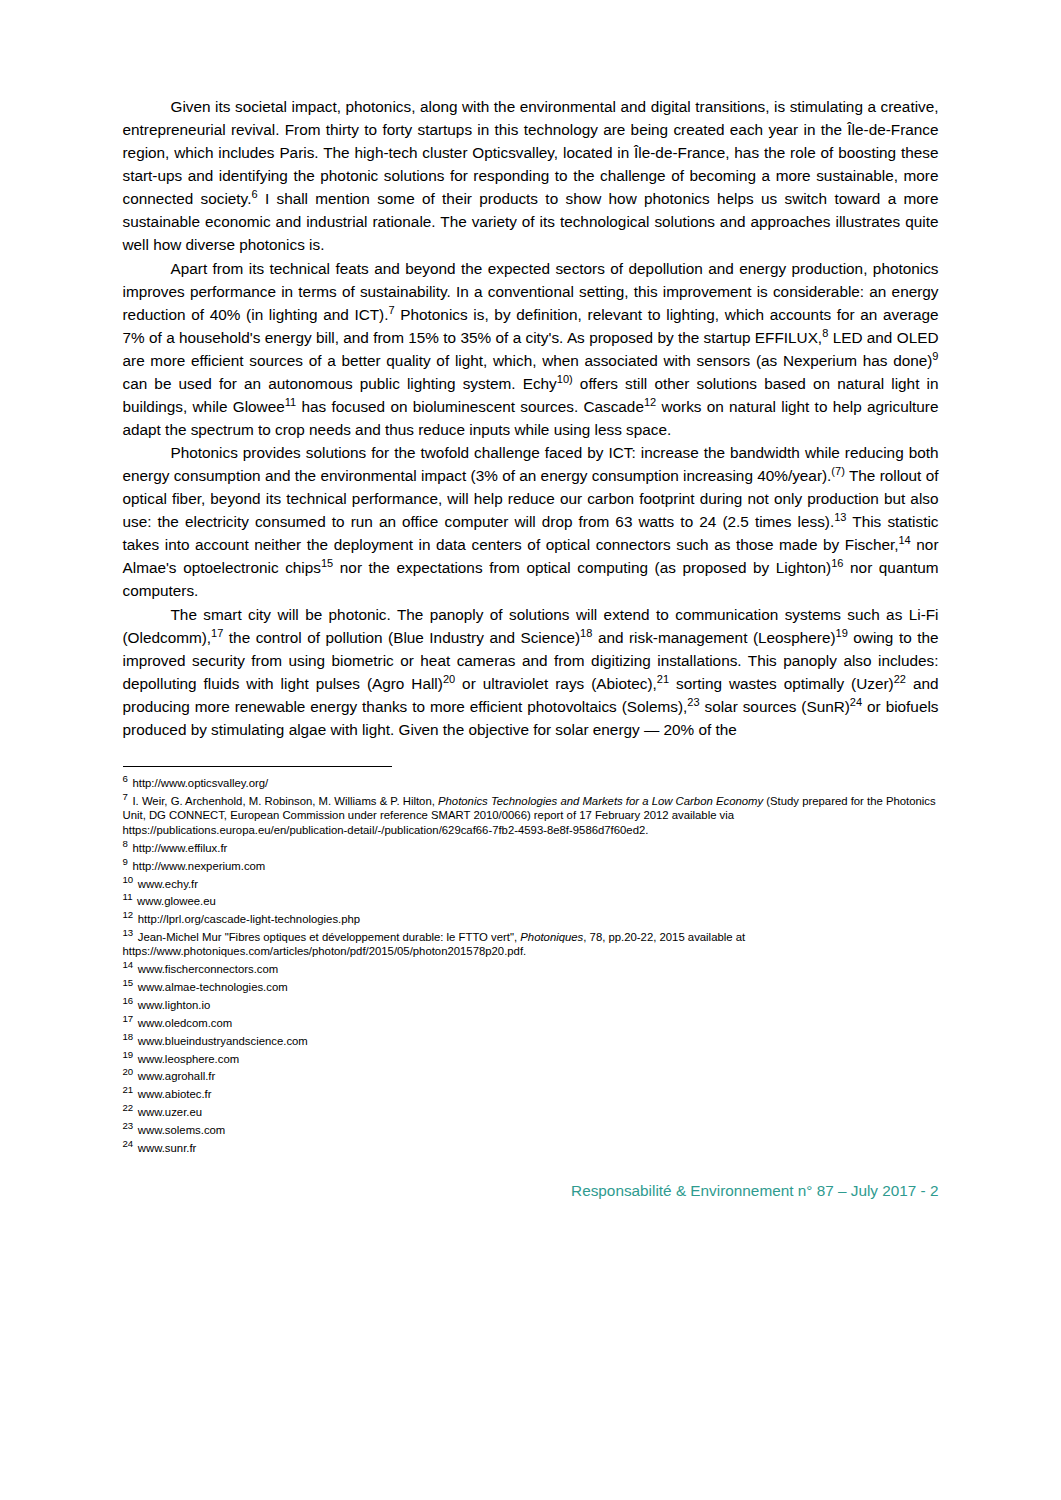Given its societal impact, photonics, along with the environmental and digital transitions, is stimulating a creative, entrepreneurial revival. From thirty to forty startups in this technology are being created each year in the Île-de-France region, which includes Paris. The high-tech cluster Opticsvalley, located in Île-de-France, has the role of boosting these start-ups and identifying the photonic solutions for responding to the challenge of becoming a more sustainable, more connected society.6 I shall mention some of their products to show how photonics helps us switch toward a more sustainable economic and industrial rationale. The variety of its technological solutions and approaches illustrates quite well how diverse photonics is.
Apart from its technical feats and beyond the expected sectors of depollution and energy production, photonics improves performance in terms of sustainability. In a conventional setting, this improvement is considerable: an energy reduction of 40% (in lighting and ICT).7 Photonics is, by definition, relevant to lighting, which accounts for an average 7% of a household's energy bill, and from 15% to 35% of a city's. As proposed by the startup EFFILUX,8 LED and OLED are more efficient sources of a better quality of light, which, when associated with sensors (as Nexperium has done)9 can be used for an autonomous public lighting system. Echy10) offers still other solutions based on natural light in buildings, while Glowee11 has focused on bioluminescent sources. Cascade12 works on natural light to help agriculture adapt the spectrum to crop needs and thus reduce inputs while using less space.
Photonics provides solutions for the twofold challenge faced by ICT: increase the bandwidth while reducing both energy consumption and the environmental impact (3% of an energy consumption increasing 40%/year).(7) The rollout of optical fiber, beyond its technical performance, will help reduce our carbon footprint during not only production but also use: the electricity consumed to run an office computer will drop from 63 watts to 24 (2.5 times less).13 This statistic takes into account neither the deployment in data centers of optical connectors such as those made by Fischer,14 nor Almae's optoelectronic chips15 nor the expectations from optical computing (as proposed by Lighton)16 nor quantum computers.
The smart city will be photonic. The panoply of solutions will extend to communication systems such as Li-Fi (Oledcomm),17 the control of pollution (Blue Industry and Science)18 and risk-management (Leosphere)19 owing to the improved security from using biometric or heat cameras and from digitizing installations. This panoply also includes: depolluting fluids with light pulses (Agro Hall)20 or ultraviolet rays (Abiotec),21 sorting wastes optimally (Uzer)22 and producing more renewable energy thanks to more efficient photovoltaics (Solems),23 solar sources (SunR)24 or biofuels produced by stimulating algae with light. Given the objective for solar energy — 20% of the
6 http://www.opticsvalley.org/
7 I. Weir, G. Archenhold, M. Robinson, M. Williams & P. Hilton, Photonics Technologies and Markets for a Low Carbon Economy (Study prepared for the Photonics Unit, DG CONNECT, European Commission under reference SMART 2010/0066) report of 17 February 2012 available via
https://publications.europa.eu/en/publication-detail/-/publication/629caf66-7fb2-4593-8e8f-9586d7f60ed2.
8 http://www.effilux.fr
9 http://www.nexperium.com
10 www.echy.fr
11 www.glowee.eu
12 http://lprl.org/cascade-light-technologies.php
13 Jean-Michel Mur "Fibres optiques et développement durable: le FTTO vert", Photoniques, 78, pp.20-22, 2015 available at https://www.photoniques.com/articles/photon/pdf/2015/05/photon201578p20.pdf.
14 www.fischerconnectors.com
15 www.almae-technologies.com
16 www.lighton.io
17 www.oledcom.com
18 www.blueindustryandscience.com
19 www.leosphere.com
20 www.agrohall.fr
21 www.abiotec.fr
22 www.uzer.eu
23 www.solems.com
24 www.sunr.fr
Responsabilité & Environnement n° 87 – July 2017 - 2